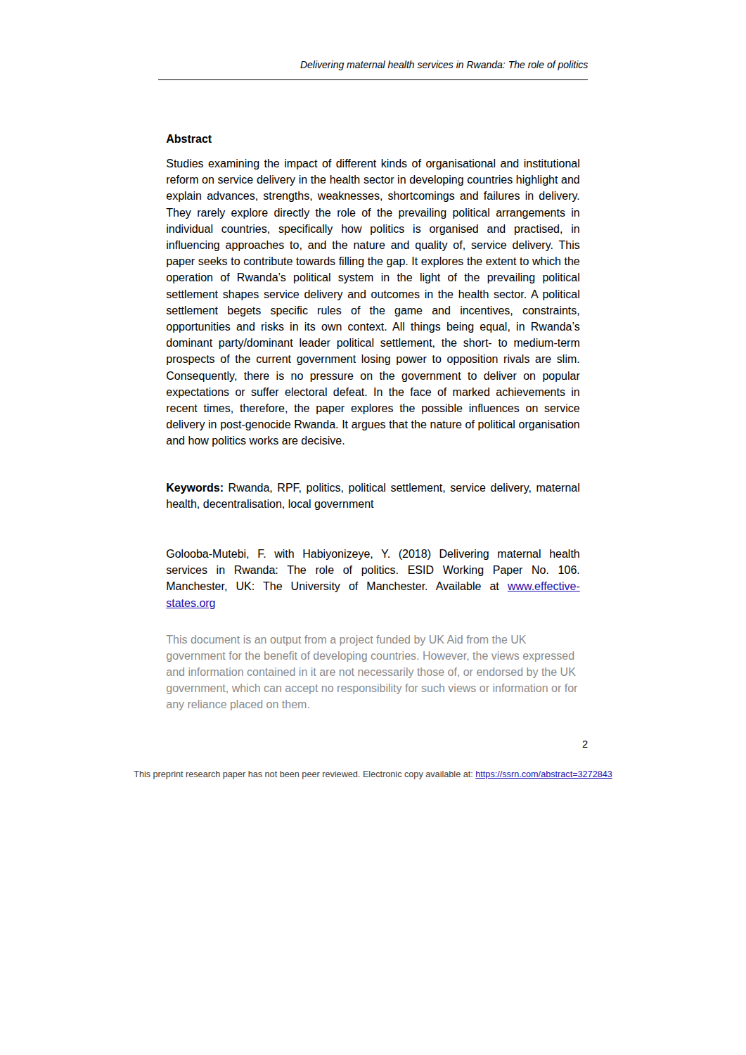Delivering maternal health services in Rwanda: The role of politics
Abstract
Studies examining the impact of different kinds of organisational and institutional reform on service delivery in the health sector in developing countries highlight and explain advances, strengths, weaknesses, shortcomings and failures in delivery. They rarely explore directly the role of the prevailing political arrangements in individual countries, specifically how politics is organised and practised, in influencing approaches to, and the nature and quality of, service delivery. This paper seeks to contribute towards filling the gap. It explores the extent to which the operation of Rwanda’s political system in the light of the prevailing political settlement shapes service delivery and outcomes in the health sector. A political settlement begets specific rules of the game and incentives, constraints, opportunities and risks in its own context. All things being equal, in Rwanda’s dominant party/dominant leader political settlement, the short- to medium-term prospects of the current government losing power to opposition rivals are slim. Consequently, there is no pressure on the government to deliver on popular expectations or suffer electoral defeat. In the face of marked achievements in recent times, therefore, the paper explores the possible influences on service delivery in post-genocide Rwanda. It argues that the nature of political organisation and how politics works are decisive.
Keywords: Rwanda, RPF, politics, political settlement, service delivery, maternal health, decentralisation, local government
Golooba-Mutebi, F. with Habiyonizeye, Y. (2018) Delivering maternal health services in Rwanda: The role of politics. ESID Working Paper No. 106. Manchester, UK: The University of Manchester. Available at www.effective-states.org
This document is an output from a project funded by UK Aid from the UK government for the benefit of developing countries. However, the views expressed and information contained in it are not necessarily those of, or endorsed by the UK government, which can accept no responsibility for such views or information or for any reliance placed on them.
2
This preprint research paper has not been peer reviewed. Electronic copy available at: https://ssrn.com/abstract=3272843